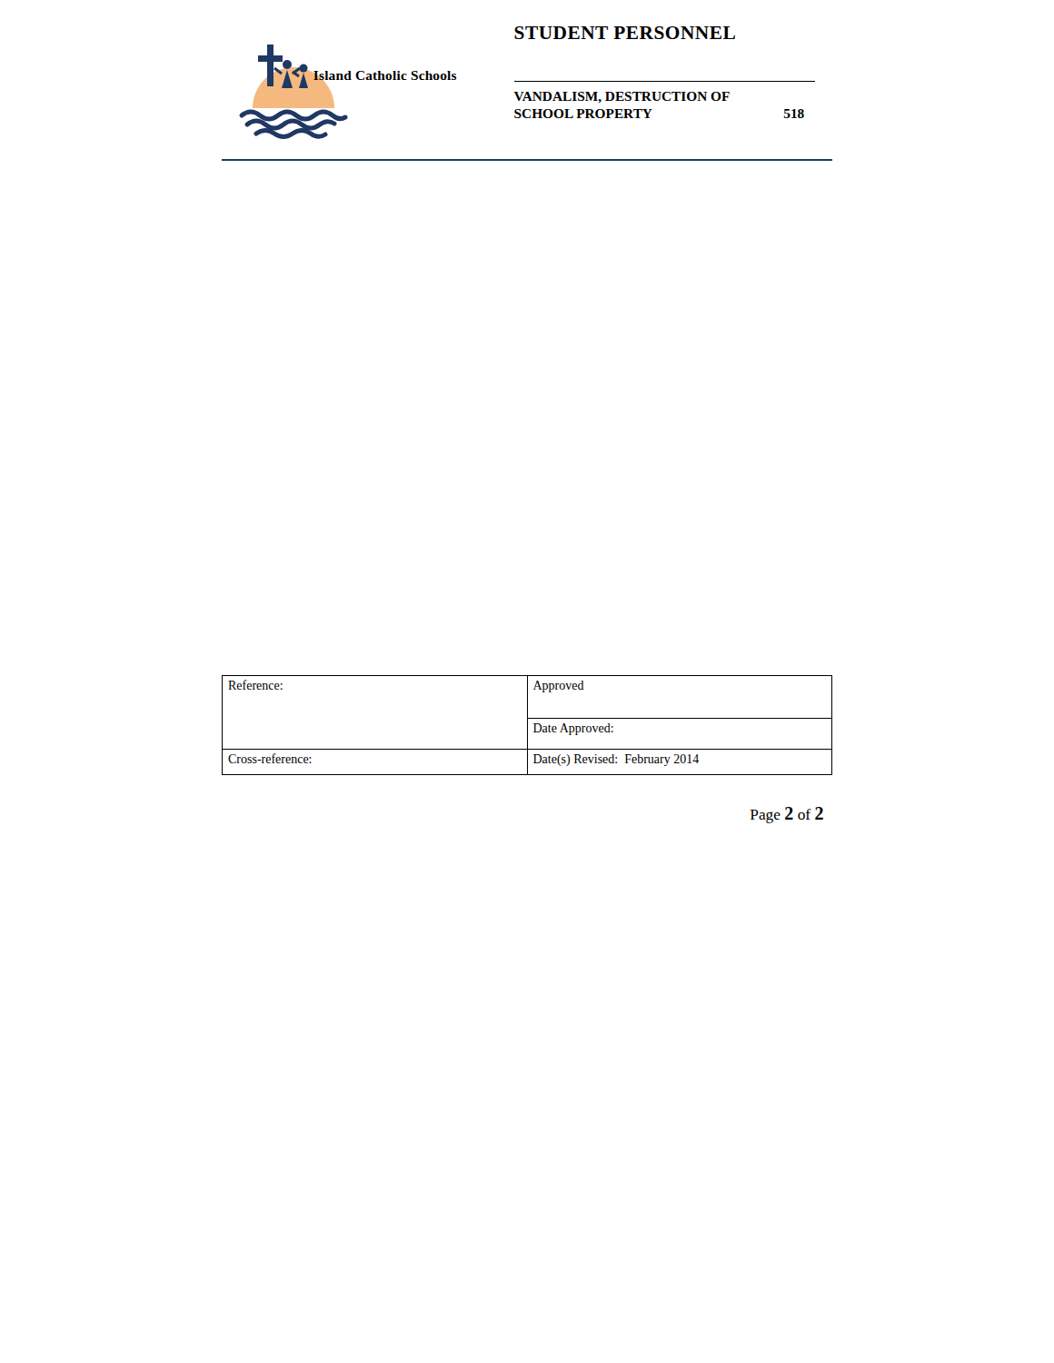Island Catholic Schools logo
Island Catholic Schools
STUDENT PERSONNEL
VANDALISM, DESTRUCTION OF
SCHOOL PROPERTY 518
| Reference: | Approved |
| Date Approved: |
| Cross-reference: | Date(s) Revised: February 2014 |
Page 2 of 2